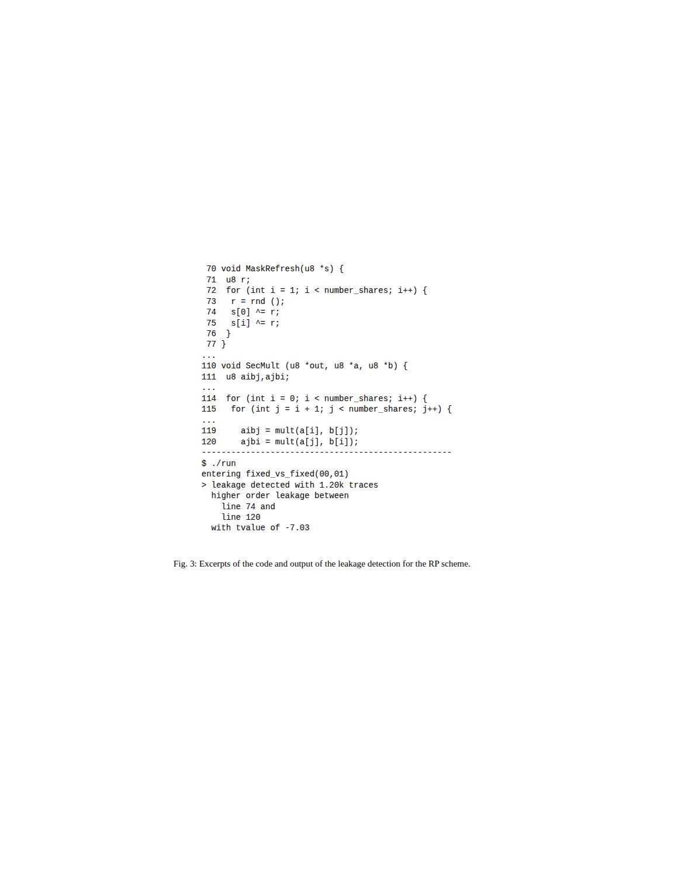70 void MaskRefresh(u8 *s) {
 71  u8 r;
 72  for (int i = 1; i < number_shares; i++) {
 73   r = rnd ();
 74   s[0] ^= r;
 75   s[i] ^= r;
 76  }
 77 }
...
110 void SecMult (u8 *out, u8 *a, u8 *b) {
111  u8 aibj,ajbi;
...
114  for (int i = 0; i < number_shares; i++) {
115   for (int j = i + 1; j < number_shares; j++) {
...
119     aibj = mult(a[i], b[j]);
120     ajbi = mult(a[j], b[i]);
---------------------------------------------------
$ ./run
entering fixed_vs_fixed(00,01)
> leakage detected with 1.20k traces
  higher order leakage between
    line 74 and
    line 120
  with tvalue of -7.03
Fig. 3: Excerpts of the code and output of the leakage detection for the RP scheme.